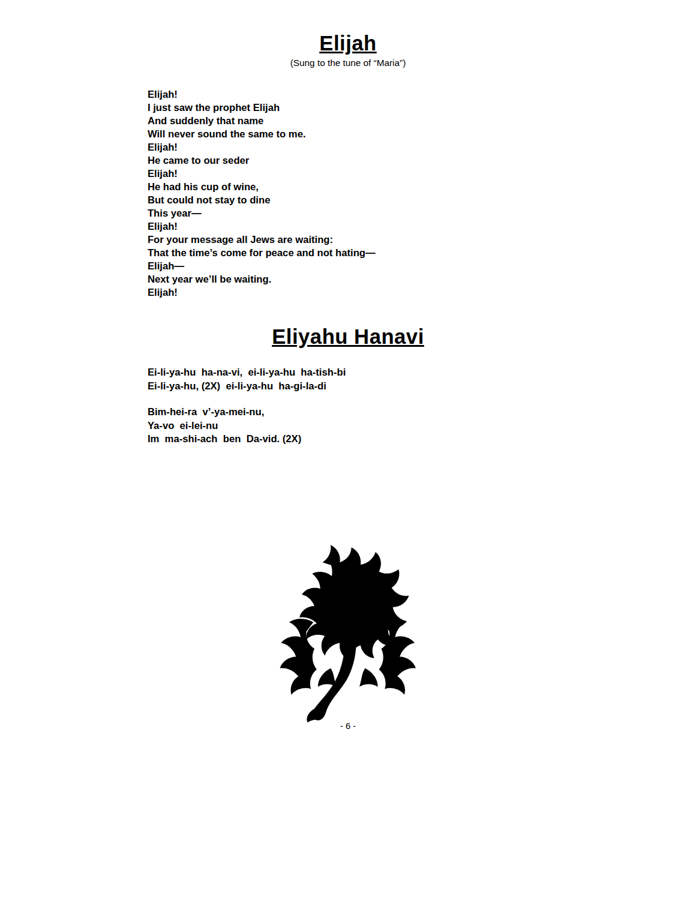Elijah
(Sung to the tune of “Maria”)
Elijah!
I just saw the prophet Elijah
And suddenly that name
Will never sound the same to me.
Elijah!
He came to our seder
Elijah!
He had his cup of wine,
But could not stay to dine
This year—
Elijah!
For your message all Jews are waiting:
That the time’s come for peace and not hating—
Elijah—
Next year we’ll be waiting.
Elijah!
Eliyahu Hanavi
Ei-li-ya-hu ha-na-vi, ei-li-ya-hu ha-tish-bi
Ei-li-ya-hu, (2X) ei-li-ya-hu ha-gi-la-di
Bim-hei-ra v’-ya-mei-nu,
Ya-vo ei-lei-nu
Im ma-shi-ach ben Da-vid. (2X)
Parsley sprig
- 6 -